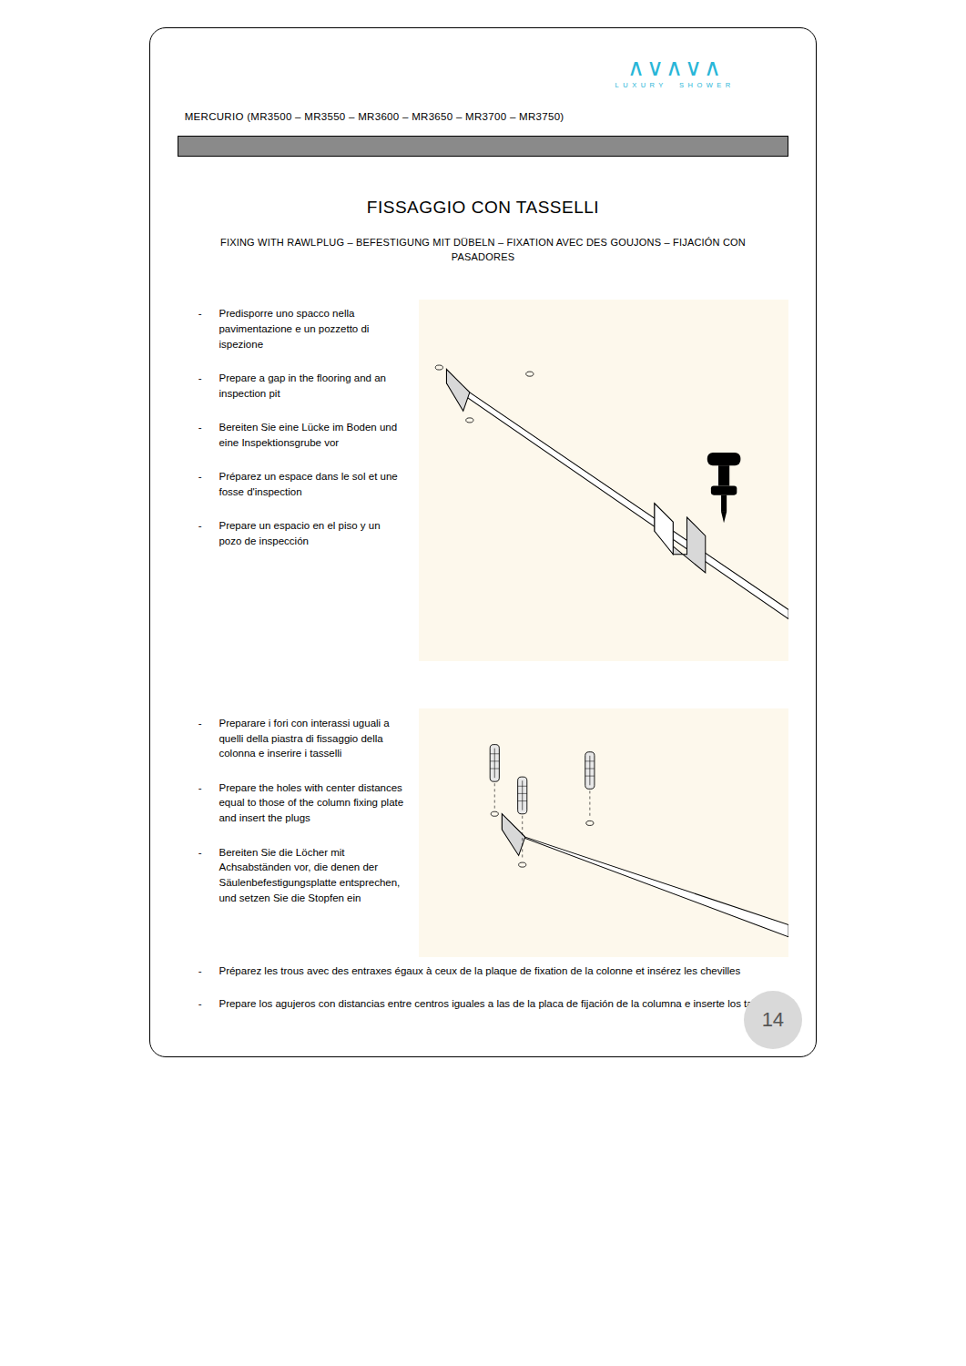∧∨∧∨∧
LUXURY SHOWER
MERCURIO (MR3500 – MR3550 – MR3600 – MR3650 – MR3700 – MR3750)
FISSAGGIO CON TASSELLI
FIXING WITH RAWLPLUG – BEFESTIGUNG MIT DÜBELN – FIXATION AVEC DES GOUJONS – FIJACIÓN CON PASADORES
Predisporre uno spacco nella pavimentazione e un pozzetto di ispezione
Prepare a gap in the flooring and an inspection pit
Bereiten Sie eine Lücke im Boden und eine Inspektionsgrube vor
Préparez un espace dans le sol et une fosse d'inspection
Prepare un espacio en el piso y un pozo de inspección
Preparare i fori con interassi uguali a quelli della piastra di fissaggio della colonna e inserire i tasselli
Prepare the holes with center distances equal to those of the column fixing plate and insert the plugs
Bereiten Sie die Löcher mit Achsabständen vor, die denen der Säulenbefestigungsplatte entsprechen, und setzen Sie die Stopfen ein
Préparez les trous avec des entraxes égaux à ceux de la plaque de fixation de la colonne et insérez les chevilles
Prepare los agujeros con distancias entre centros iguales a las de la placa de fijación de la columna e inserte los tapones
14